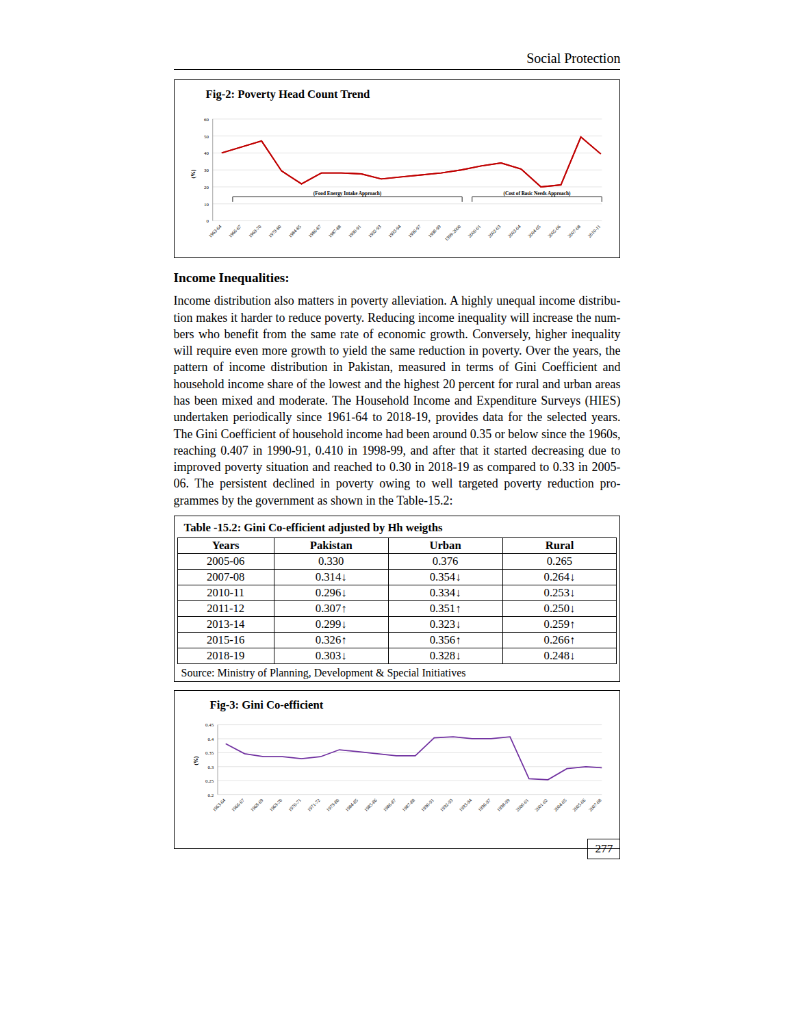Social Protection
Fig-2: Poverty Head Count Trend
60 50 40 30 20 10 0 (%) (Food Energy Intake Approach) (Cost of Basic Needs Approach) 1963-64 1966-67 1969-70 1979-80 1984-85 1986-87 1987-88 1990-91 1992-93 1993-94 1996-97 1998-99 1999-2000 2000-01 2002-03 2003-04 2004-05 2005-06 2007-08 2010-11
Income Inequalities:
Income distribution also matters in poverty alleviation. A highly unequal income distribution makes it harder to reduce poverty. Reducing income inequality will increase the numbers who benefit from the same rate of economic growth. Conversely, higher inequality will require even more growth to yield the same reduction in poverty. Over the years, the pattern of income distribution in Pakistan, measured in terms of Gini Coefficient and household income share of the lowest and the highest 20 percent for rural and urban areas has been mixed and moderate. The Household Income and Expenditure Surveys (HIES) undertaken periodically since 1961-64 to 2018-19, provides data for the selected years. The Gini Coefficient of household income had been around 0.35 or below since the 1960s, reaching 0.407 in 1990-91, 0.410 in 1998-99, and after that it started decreasing due to improved poverty situation and reached to 0.30 in 2018-19 as compared to 0.33 in 2005-06. The persistent declined in poverty owing to well targeted poverty reduction programmes by the government as shown in the Table-15.2:
Table -15.2: Gini Co-efficient adjusted by Hh weigths
| Years | Pakistan | Urban | Rural |
| --- | --- | --- | --- |
| 2005-06 | 0.330 | 0.376 | 0.265 |
| 2007-08 | 0.314 ↓ | 0.354 ↓ | 0.264 ↓ |
| 2010-11 | 0.296 ↓ | 0.334 ↓ | 0.253 ↓ |
| 2011-12 | 0.307 ↑ | 0.351 ↑ | 0.250 ↓ |
| 2013-14 | 0.299 ↓ | 0.323 ↓ | 0.259 ↑ |
| 2015-16 | 0.326 ↑ | 0.356 ↑ | 0.266 ↑ |
| 2018-19 | 0.303 ↓ | 0.328 ↓ | 0.248 ↓ |
Source: Ministry of Planning, Development & Special Initiatives
Fig-3: Gini Co-efficient
0.45 0.4 0.35 0.3 0.25 0.2 (%) 1963-64 1966-67 1968-69 1969-70 1970-71 1971-72 1979-80 1984-85 1985-86 1986-87 1987-88 1990-91 1992-93 1993-94 1996-97 1998-99 2000-01 2001-02 2004-05 2005-06 2007-08
277